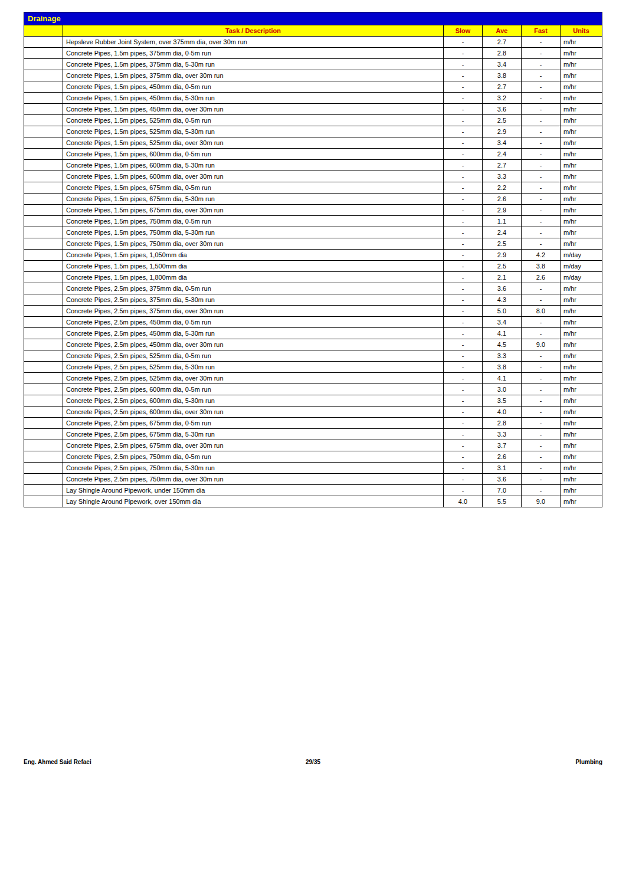Drainage
| | Task / Description | Slow | Ave | Fast | Units |
| --- | --- | --- | --- | --- | --- |
| | Hepsleve Rubber Joint System, over 375mm dia, over 30m run | - | 2.7 | - | m/hr |
| | Concrete Pipes, 1.5m pipes, 375mm dia, 0-5m run | - | 2.8 | - | m/hr |
| | Concrete Pipes, 1.5m pipes, 375mm dia, 5-30m run | - | 3.4 | - | m/hr |
| | Concrete Pipes, 1.5m pipes, 375mm dia, over 30m run | - | 3.8 | - | m/hr |
| | Concrete Pipes, 1.5m pipes, 450mm dia, 0-5m run | - | 2.7 | - | m/hr |
| | Concrete Pipes, 1.5m pipes, 450mm dia, 5-30m run | - | 3.2 | - | m/hr |
| | Concrete Pipes, 1.5m pipes, 450mm dia, over 30m run | - | 3.6 | - | m/hr |
| | Concrete Pipes, 1.5m pipes, 525mm dia, 0-5m run | - | 2.5 | - | m/hr |
| | Concrete Pipes, 1.5m pipes, 525mm dia, 5-30m run | - | 2.9 | - | m/hr |
| | Concrete Pipes, 1.5m pipes, 525mm dia, over 30m run | - | 3.4 | - | m/hr |
| | Concrete Pipes, 1.5m pipes, 600mm dia, 0-5m run | - | 2.4 | - | m/hr |
| | Concrete Pipes, 1.5m pipes, 600mm dia, 5-30m run | - | 2.7 | - | m/hr |
| | Concrete Pipes, 1.5m pipes, 600mm dia, over 30m run | - | 3.3 | - | m/hr |
| | Concrete Pipes, 1.5m pipes, 675mm dia, 0-5m run | - | 2.2 | - | m/hr |
| | Concrete Pipes, 1.5m pipes, 675mm dia, 5-30m run | - | 2.6 | - | m/hr |
| | Concrete Pipes, 1.5m pipes, 675mm dia, over 30m run | - | 2.9 | - | m/hr |
| | Concrete Pipes, 1.5m pipes, 750mm dia, 0-5m run | - | 1.1 | - | m/hr |
| | Concrete Pipes, 1.5m pipes, 750mm dia, 5-30m run | - | 2.4 | - | m/hr |
| | Concrete Pipes, 1.5m pipes, 750mm dia, over 30m run | - | 2.5 | - | m/hr |
| | Concrete Pipes, 1.5m pipes, 1,050mm dia | - | 2.9 | 4.2 | m/day |
| | Concrete Pipes, 1.5m pipes, 1,500mm dia | - | 2.5 | 3.8 | m/day |
| | Concrete Pipes, 1.5m pipes, 1,800mm dia | - | 2.1 | 2.6 | m/day |
| | Concrete Pipes, 2.5m pipes, 375mm dia, 0-5m run | - | 3.6 | - | m/hr |
| | Concrete Pipes, 2.5m pipes, 375mm dia, 5-30m run | - | 4.3 | - | m/hr |
| | Concrete Pipes, 2.5m pipes, 375mm dia, over 30m run | - | 5.0 | 8.0 | m/hr |
| | Concrete Pipes, 2.5m pipes, 450mm dia, 0-5m run | - | 3.4 | - | m/hr |
| | Concrete Pipes, 2.5m pipes, 450mm dia, 5-30m run | - | 4.1 | - | m/hr |
| | Concrete Pipes, 2.5m pipes, 450mm dia, over 30m run | - | 4.5 | 9.0 | m/hr |
| | Concrete Pipes, 2.5m pipes, 525mm dia, 0-5m run | - | 3.3 | - | m/hr |
| | Concrete Pipes, 2.5m pipes, 525mm dia, 5-30m run | - | 3.8 | - | m/hr |
| | Concrete Pipes, 2.5m pipes, 525mm dia, over 30m run | - | 4.1 | - | m/hr |
| | Concrete Pipes, 2.5m pipes, 600mm dia, 0-5m run | - | 3.0 | - | m/hr |
| | Concrete Pipes, 2.5m pipes, 600mm dia, 5-30m run | - | 3.5 | - | m/hr |
| | Concrete Pipes, 2.5m pipes, 600mm dia, over 30m run | - | 4.0 | - | m/hr |
| | Concrete Pipes, 2.5m pipes, 675mm dia, 0-5m run | - | 2.8 | - | m/hr |
| | Concrete Pipes, 2.5m pipes, 675mm dia, 5-30m run | - | 3.3 | - | m/hr |
| | Concrete Pipes, 2.5m pipes, 675mm dia, over 30m run | - | 3.7 | - | m/hr |
| | Concrete Pipes, 2.5m pipes, 750mm dia, 0-5m run | - | 2.6 | - | m/hr |
| | Concrete Pipes, 2.5m pipes, 750mm dia, 5-30m run | - | 3.1 | - | m/hr |
| | Concrete Pipes, 2.5m pipes, 750mm dia, over 30m run | - | 3.6 | - | m/hr |
| | Lay Shingle Around Pipework, under 150mm dia | - | 7.0 | - | m/hr |
| | Lay Shingle Around Pipework, over 150mm dia | 4.0 | 5.5 | 9.0 | m/hr |
Eng. Ahmed Said Refaei
29/35
Plumbing